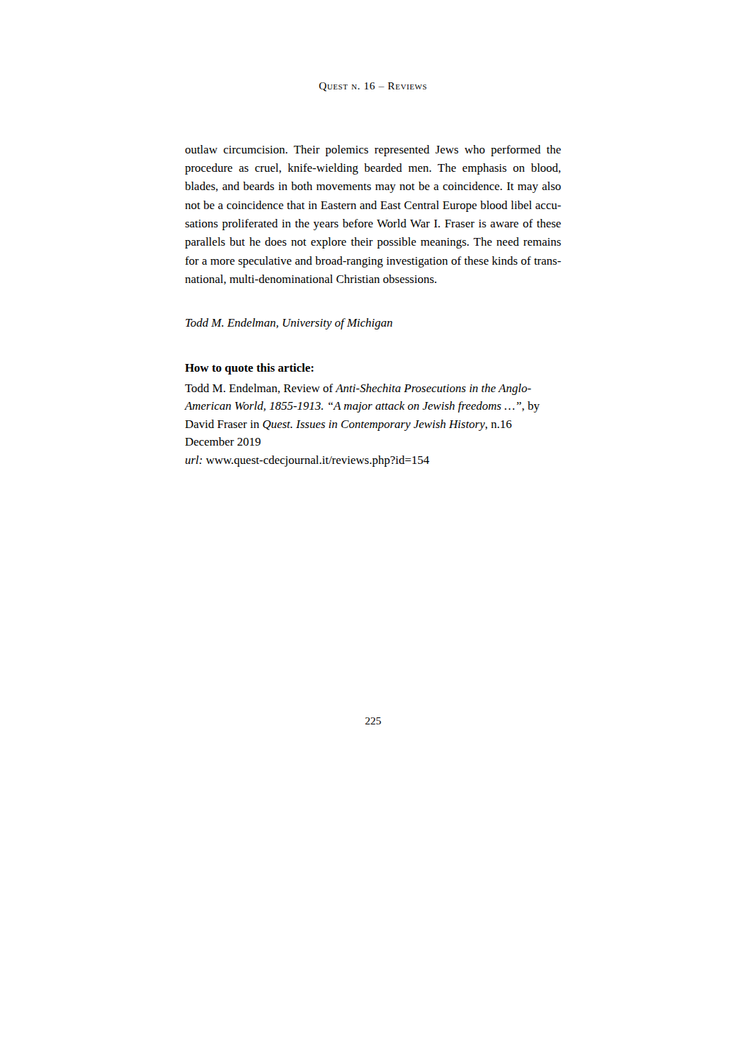Quest n. 16 – Reviews
outlaw circumcision. Their polemics represented Jews who performed the procedure as cruel, knife-wielding bearded men. The emphasis on blood, blades, and beards in both movements may not be a coincidence. It may also not be a coincidence that in Eastern and East Central Europe blood libel accusations proliferated in the years before World War I. Fraser is aware of these parallels but he does not explore their possible meanings. The need remains for a more speculative and broad-ranging investigation of these kinds of trans-national, multi-denominational Christian obsessions.
Todd M. Endelman, University of Michigan
How to quote this article:
Todd M. Endelman, Review of Anti-Shechita Prosecutions in the Anglo-American World, 1855-1913. “A major attack on Jewish freedoms …”, by David Fraser in Quest. Issues in Contemporary Jewish History, n.16 December 2019
url: www.quest-cdecjournal.it/reviews.php?id=154
225